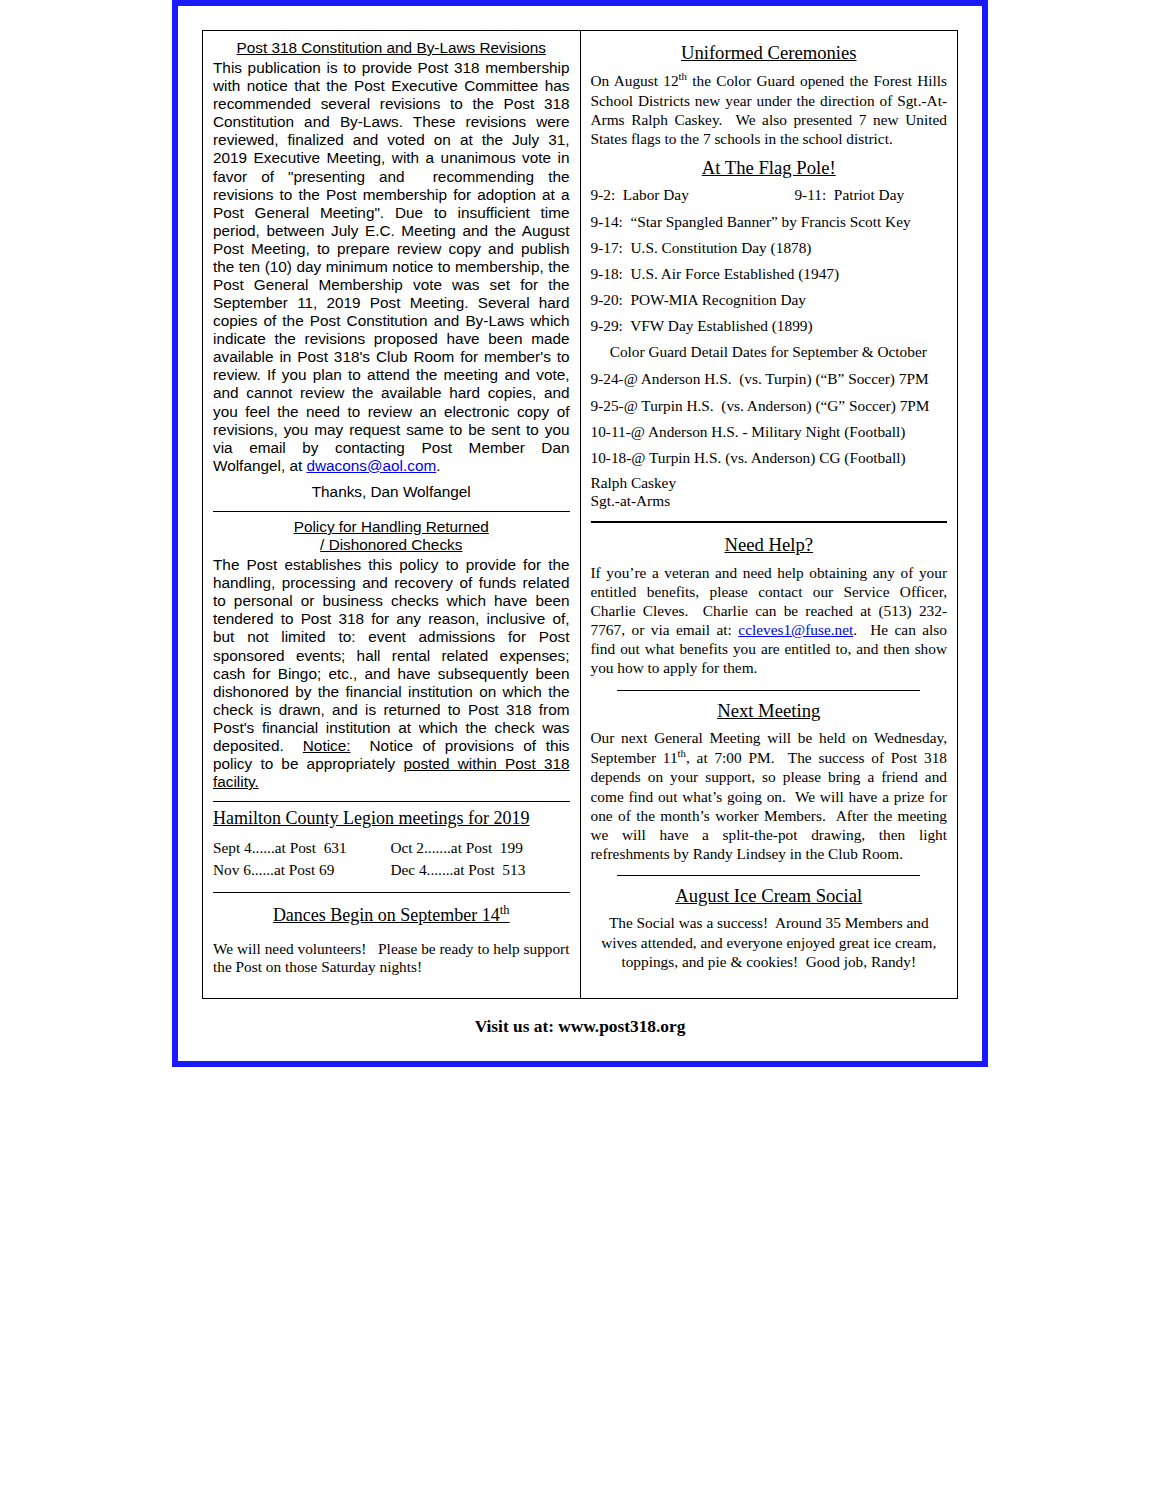| Post 318 Constitution and By-Laws Revisions This publication is to provide Post 318 membership with notice that the Post Executive Committee has recommended several revisions to the Post 318 Constitution and By-Laws. These revisions were reviewed, finalized and voted on at the July 31, 2019 Executive Meeting, with a unanimous vote in favor of "presenting and recommending the revisions to the Post membership for adoption at a Post General Meeting". Due to insufficient time period, between July E.C. Meeting and the August Post Meeting, to prepare review copy and publish the ten (10) day minimum notice to membership, the Post General Membership vote was set for the September 11, 2019 Post Meeting. Several hard copies of the Post Constitution and By-Laws which indicate the revisions proposed have been made available in Post 318's Club Room for member's to review. If you plan to attend the meeting and vote, and cannot review the available hard copies, and you feel the need to review an electronic copy of revisions, you may request same to be sent to you via email by contacting Post Member Dan Wolfangel, at dwacons@aol.com . Thanks, Dan Wolfangel Policy for Handling Returned / Dishonored Checks The Post establishes this policy to provide for the handling, processing and recovery of funds related to personal or business checks which have been tendered to Post 318 for any reason, inclusive of, but not limited to: event admissions for Post sponsored events; hall rental related expenses; cash for Bingo; etc., and have subsequently been dishonored by the financial institution on which the check is drawn, and is returned to Post 318 from Post's financial institution at which the check was deposited. Notice: Notice of provisions of this policy to be appropriately posted within Post 318 facility. Hamilton County Legion meetings for 2019 / Sept 4......at Post 631 / Oct 2.......at Post 199 / / Nov 6......at Post 69 / Dec 4.......at Post 513 / Dances Begin on September 14 th We will need volunteers! Please be ready to help support the Post on those Saturday nights! | Uniformed Ceremonies On August 12 th the Color Guard opened the Forest Hills School Districts new year under the direction of Sgt.-At-Arms Ralph Caskey. We also presented 7 new United States flags to the 7 schools in the school district. At The Flag Pole! 9-2: Labor Day 9-11: Patriot Day 9-14: “Star Spangled Banner” by Francis Scott Key 9-17: U.S. Constitution Day (1878) 9-18: U.S. Air Force Established (1947) 9-20: POW-MIA Recognition Day 9-29: VFW Day Established (1899) Color Guard Detail Dates for September & October 9-24-@ Anderson H.S. (vs. Turpin) (“B” Soccer) 7PM 9-25-@ Turpin H.S. (vs. Anderson) (“G” Soccer) 7PM 10-11-@ Anderson H.S. - Military Night (Football) 10-18-@ Turpin H.S. (vs. Anderson) CG (Football) Ralph Caskey Sgt.-at-Arms Need Help? If you’re a veteran and need help obtaining any of your entitled benefits, please contact our Service Officer, Charlie Cleves. Charlie can be reached at (513) 232-7767, or via email at: ccleves1@fuse.net . He can also find out what benefits you are entitled to, and then show you how to apply for them. Next Meeting Our next General Meeting will be held on Wednesday, September 11 th , at 7:00 PM. The success of Post 318 depends on your support, so please bring a friend and come find out what’s going on. We will have a prize for one of the month’s worker Members. After the meeting we will have a split-the-pot drawing, then light refreshments by Randy Lindsey in the Club Room. August Ice Cream Social The Social was a success! Around 35 Members and wives attended, and everyone enjoyed great ice cream, toppings, and pie & cookies! Good job, Randy! |
Visit us at: www.post318.org